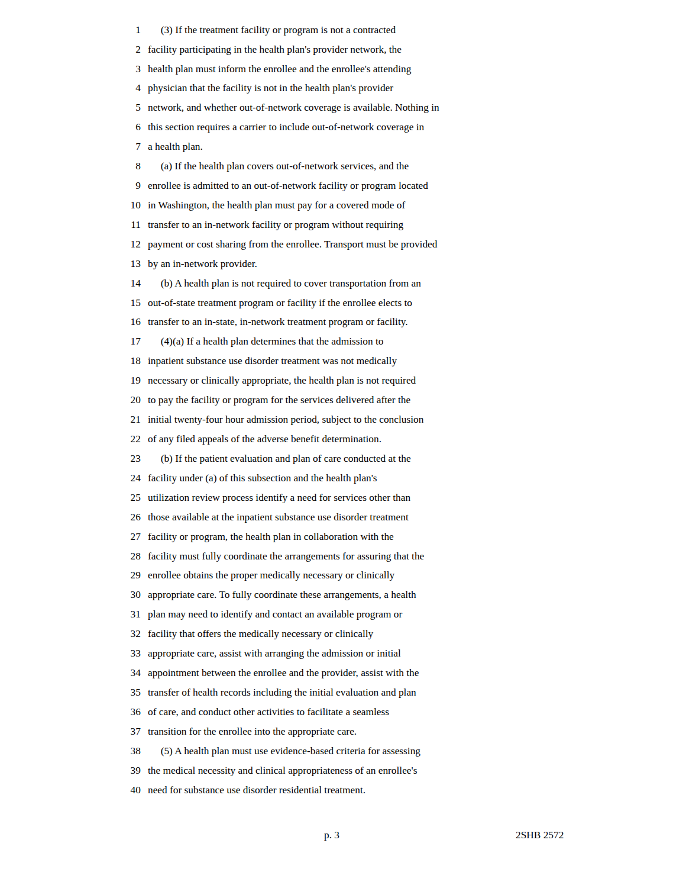(3) If the treatment facility or program is not a contracted
facility participating in the health plan's provider network, the
health plan must inform the enrollee and the enrollee's attending
physician that the facility is not in the health plan's provider
network, and whether out-of-network coverage is available. Nothing in
this section requires a carrier to include out-of-network coverage in
a health plan.
(a) If the health plan covers out-of-network services, and the
enrollee is admitted to an out-of-network facility or program located
in Washington, the health plan must pay for a covered mode of
transfer to an in-network facility or program without requiring
payment or cost sharing from the enrollee. Transport must be provided
by an in-network provider.
(b) A health plan is not required to cover transportation from an
out-of-state treatment program or facility if the enrollee elects to
transfer to an in-state, in-network treatment program or facility.
(4)(a) If a health plan determines that the admission to
inpatient substance use disorder treatment was not medically
necessary or clinically appropriate, the health plan is not required
to pay the facility or program for the services delivered after the
initial twenty-four hour admission period, subject to the conclusion
of any filed appeals of the adverse benefit determination.
(b) If the patient evaluation and plan of care conducted at the
facility under (a) of this subsection and the health plan's
utilization review process identify a need for services other than
those available at the inpatient substance use disorder treatment
facility or program, the health plan in collaboration with the
facility must fully coordinate the arrangements for assuring that the
enrollee obtains the proper medically necessary or clinically
appropriate care. To fully coordinate these arrangements, a health
plan may need to identify and contact an available program or
facility that offers the medically necessary or clinically
appropriate care, assist with arranging the admission or initial
appointment between the enrollee and the provider, assist with the
transfer of health records including the initial evaluation and plan
of care, and conduct other activities to facilitate a seamless
transition for the enrollee into the appropriate care.
(5) A health plan must use evidence-based criteria for assessing
the medical necessity and clinical appropriateness of an enrollee's
need for substance use disorder residential treatment.
p. 3 2SHB 2572